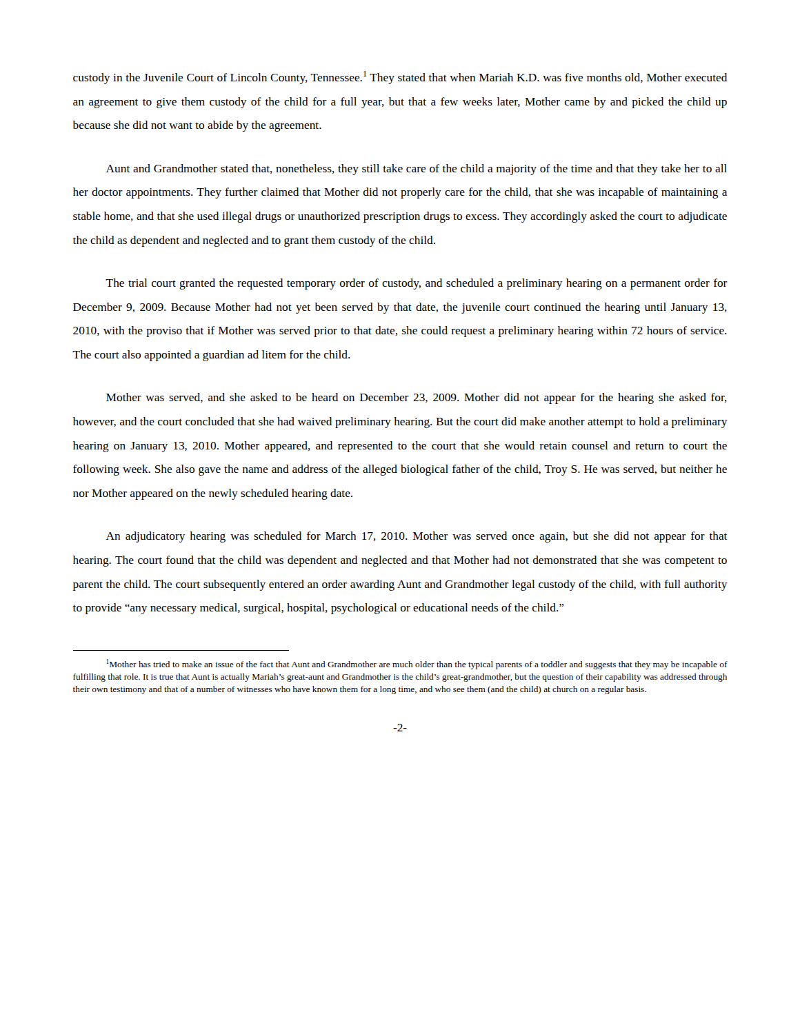custody in the Juvenile Court of Lincoln County, Tennessee.1 They stated that when Mariah K.D. was five months old, Mother executed an agreement to give them custody of the child for a full year, but that a few weeks later, Mother came by and picked the child up because she did not want to abide by the agreement.
Aunt and Grandmother stated that, nonetheless, they still take care of the child a majority of the time and that they take her to all her doctor appointments. They further claimed that Mother did not properly care for the child, that she was incapable of maintaining a stable home, and that she used illegal drugs or unauthorized prescription drugs to excess. They accordingly asked the court to adjudicate the child as dependent and neglected and to grant them custody of the child.
The trial court granted the requested temporary order of custody, and scheduled a preliminary hearing on a permanent order for December 9, 2009. Because Mother had not yet been served by that date, the juvenile court continued the hearing until January 13, 2010, with the proviso that if Mother was served prior to that date, she could request a preliminary hearing within 72 hours of service. The court also appointed a guardian ad litem for the child.
Mother was served, and she asked to be heard on December 23, 2009. Mother did not appear for the hearing she asked for, however, and the court concluded that she had waived preliminary hearing. But the court did make another attempt to hold a preliminary hearing on January 13, 2010. Mother appeared, and represented to the court that she would retain counsel and return to court the following week. She also gave the name and address of the alleged biological father of the child, Troy S. He was served, but neither he nor Mother appeared on the newly scheduled hearing date.
An adjudicatory hearing was scheduled for March 17, 2010. Mother was served once again, but she did not appear for that hearing. The court found that the child was dependent and neglected and that Mother had not demonstrated that she was competent to parent the child. The court subsequently entered an order awarding Aunt and Grandmother legal custody of the child, with full authority to provide “any necessary medical, surgical, hospital, psychological or educational needs of the child.”
1Mother has tried to make an issue of the fact that Aunt and Grandmother are much older than the typical parents of a toddler and suggests that they may be incapable of fulfilling that role. It is true that Aunt is actually Mariah’s great-aunt and Grandmother is the child’s great-grandmother, but the question of their capability was addressed through their own testimony and that of a number of witnesses who have known them for a long time, and who see them (and the child) at church on a regular basis.
-2-